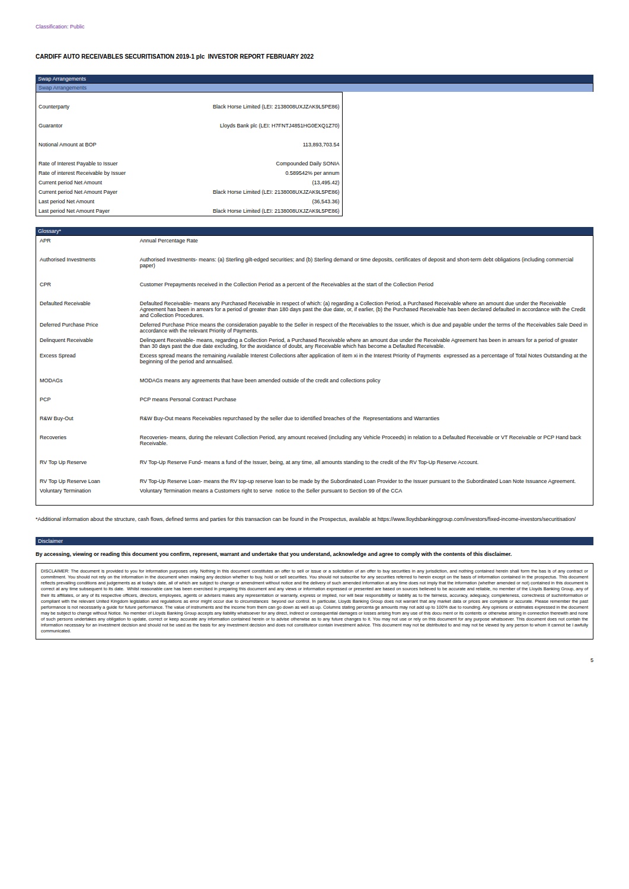Classification: Public
CARDIFF AUTO RECEIVABLES SECURITISATION 2019-1 plc INVESTOR REPORT FEBRUARY 2022
Swap Arrangements
Swap Arrangements
| Counterparty | Black Horse Limited (LEI: 2138008UXJZAK9L5PE86) |
| Guarantor | Lloyds Bank plc (LEI: H7FNTJ4851HG0EXQ1Z70) |
| Notional Amount at BOP | 113,893,703.54 |
| Rate of Interest Payable to Issuer | Compounded Daily SONIA |
| Rate of interest Receivable by Issuer | 0.589542% per annum |
| Current period Net Amount | (13,495.42) |
| Current period Net Amount Payer | Black Horse Limited (LEI: 2138008UXJZAK9L5PE86) |
| Last period Net Amount | (36,543.36) |
| Last period Net Amount Payer | Black Horse Limited (LEI: 2138008UXJZAK9L5PE86) |
Glossary*
| APR | Annual Percentage Rate |
| Authorised Investments | Authorised Investments- means: (a) Sterling gilt-edged securities; and (b) Sterling demand or time deposits, certificates of deposit and short-term debt obligations (including commercial paper) |
| CPR | Customer Prepayments received in the Collection Period as a percent of the Receivables at the start of the Collection Period |
| Defaulted Receivable | Defaulted Receivable- means any Purchased Receivable in respect of which: (a) regarding a Collection Period, a Purchased Receivable where an amount due under the Receivable Agreement has been in arrears for a period of greater than 180 days past the due date, or, if earlier, (b) the Purchased Receivable has been declared defaulted in accordance with the Credit and Collection Procedures. |
| Deferred Purchase Price | Deferred Purchase Price means the consideration payable to the Seller in respect of the Receivables to the Issuer, which is due and payable under the terms of the Receivables Sale Deed in accordance with the relevant Priority of Payments. |
| Delinquent Receivable | Delinquent Receivable- means, regarding a Collection Period, a Purchased Receivable where an amount due under the Receivable Agreement has been in arrears for a period of greater than 30 days past the due date excluding, for the avoidance of doubt, any Receivable which has become a Defaulted Receivable. |
| Excess Spread | Excess spread means the remaining Available Interest Collections after application of item xi in the Interest Priority of Payments expressed as a percentage of Total Notes Outstanding at the beginning of the period and annualised. |
| MODAGs | MODAGs means any agreements that have been amended outside of the credit and collections policy |
| PCP | PCP means Personal Contract Purchase |
| R&W Buy-Out | R&W Buy-Out means Receivables repurchased by the seller due to identified breaches of the Representations and Warranties |
| Recoveries | Recoveries- means, during the relevant Collection Period, any amount received (including any Vehicle Proceeds) in relation to a Defaulted Receivable or VT Receivable or PCP Hand back Receivable. |
| RV Top Up Reserve | RV Top-Up Reserve Fund- means a fund of the Issuer, being, at any time, all amounts standing to the credit of the RV Top-Up Reserve Account. |
| RV Top Up Reserve Loan | RV Top-Up Reserve Loan- means the RV top-up reserve loan to be made by the Subordinated Loan Provider to the Issuer pursuant to the Subordinated Loan Note Issuance Agreement. |
| Voluntary Termination | Voluntary Termination means a Customers right to serve notice to the Seller pursuant to Section 99 of the CCA |
*Additional information about the structure, cash flows, defined terms and parties for this transaction can be found in the Prospectus, available at https://www.lloydsbankinggroup.com/investors/fixed-income-investors/securitisation/
Disclaimer
By accessing, viewing or reading this document you confirm, represent, warrant and undertake that you understand, acknowledge and agree to comply with the contents of this disclaimer.
DISCLAIMER: The document is provided to you for information purposes only. Nothing in this document constitutes an offer to sell or issue or a solicitation of an offer to buy securities in any jurisdiction, and nothing contained herein shall form the bas is of any contract or commitment. You should not rely on the information in the document when making any decision whether to buy, hold or sell securities. You should not subscribe for any securities referred to herein except on the basis of information contained in the prospectus. This document reflects prevailing conditions and judgements as at today's date, all of which are subject to change or amendment without notice and the delivery of such amended information at any time does not imply that the information (whether amended or not) contained in this document is correct at any time subsequent to its date. Whilst reasonable care has been exercised in preparing this document and any views or information expressed or presented are based on sources believed to be accurate and reliable, no member of the Lloyds Banking Group, any of their its affiliates, or any of its respective officers, directors, employees, agents or advisers makes any representation or warranty, express or implied, nor will bear responsibility or liability as to the fairness, accuracy, adequacy, completeness, correctness of suchinformation or compliant with the relevant United Kingdom legislation and regulations as error might occur due to circumstances beyond our control. In particular, Lloyds Banking Group does not warrant that any market data or prices are complete or accurate. Please remember the past performance is not necessarily a guide for future performance. The value of instruments and the income from them can go down as well as up. Columns stating percenta ge amounts may not add up to 100% due to rounding. Any opinions or estimates expressed in the document may be subject to change without Notice. No member of Lloyds Banking Group accepts any liability whatsoever for any direct, indirect or consequential damages or losses arising from any use of this docu ment or its contents or otherwise arising in connection therewith and none of such persons undertakes any obligation to update, correct or keep accurate any information contained herein or to advise otherwise as to any future changes to it. You may not use or rely on this document for any purpose whatsoever. This document does not contain the information necessary for an investment decision and should not be used as the basis for any investment decision and does not constituteor contain investment advice. This document may not be distributed to and may not be viewed by any person to whom it cannot be l awfully communicated.
5